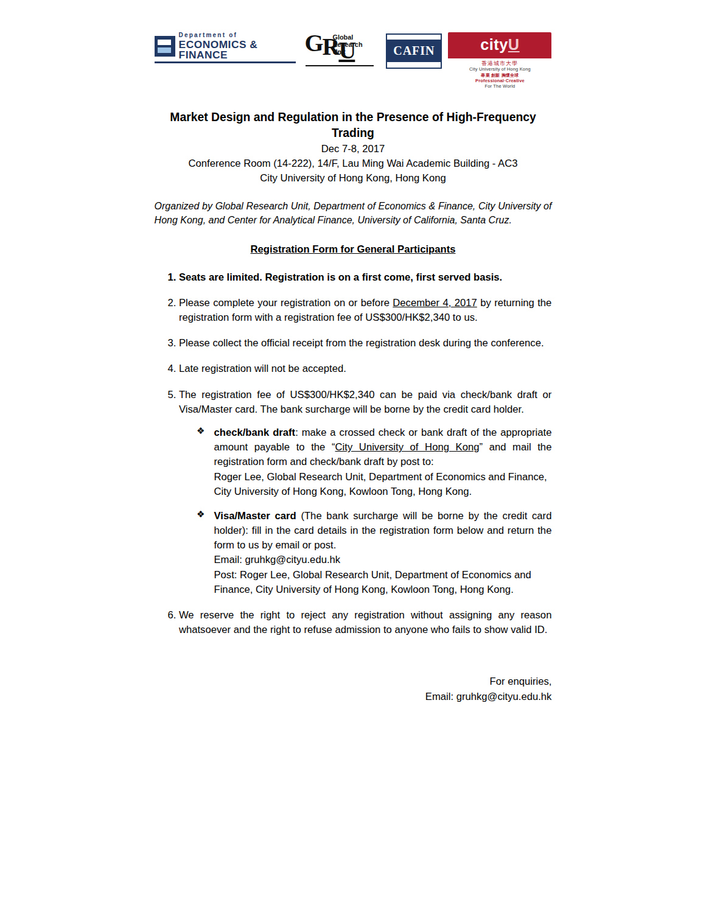Department of
ECONOMICS & FINANCE
Global
Research
Unit
GRU
CAFIN
cityU
香港城市大學
City University of Hong Kong
專業 創新 胸懷全球
Professional·Creative
For The World
Market Design and Regulation in the Presence of High-Frequency Trading
Dec 7-8, 2017
Conference Room (14-222), 14/F, Lau Ming Wai Academic Building - AC3
City University of Hong Kong, Hong Kong
Organized by Global Research Unit, Department of Economics & Finance, City University of Hong Kong, and Center for Analytical Finance, University of California, Santa Cruz.
Registration Form for General Participants
Seats are limited. Registration is on a first come, first served basis.
Please complete your registration on or before December 4, 2017 by returning the registration form with a registration fee of US$300/HK$2,340 to us.
Please collect the official receipt from the registration desk during the conference.
Late registration will not be accepted.
The registration fee of US$300/HK$2,340 can be paid via check/bank draft or Visa/Master card. The bank surcharge will be borne by the credit card holder.
check/bank draft: make a crossed check or bank draft of the appropriate amount payable to the “City University of Hong Kong” and mail the registration form and check/bank draft by post to:
Roger Lee, Global Research Unit, Department of Economics and Finance, City University of Hong Kong, Kowloon Tong, Hong Kong.
Visa/Master card (The bank surcharge will be borne by the credit card holder): fill in the card details in the registration form below and return the form to us by email or post.
Email: gruhkg@cityu.edu.hk
Post: Roger Lee, Global Research Unit, Department of Economics and Finance, City University of Hong Kong, Kowloon Tong, Hong Kong.
We reserve the right to reject any registration without assigning any reason whatsoever and the right to refuse admission to anyone who fails to show valid ID.
For enquiries,
Email: gruhkg@cityu.edu.hk